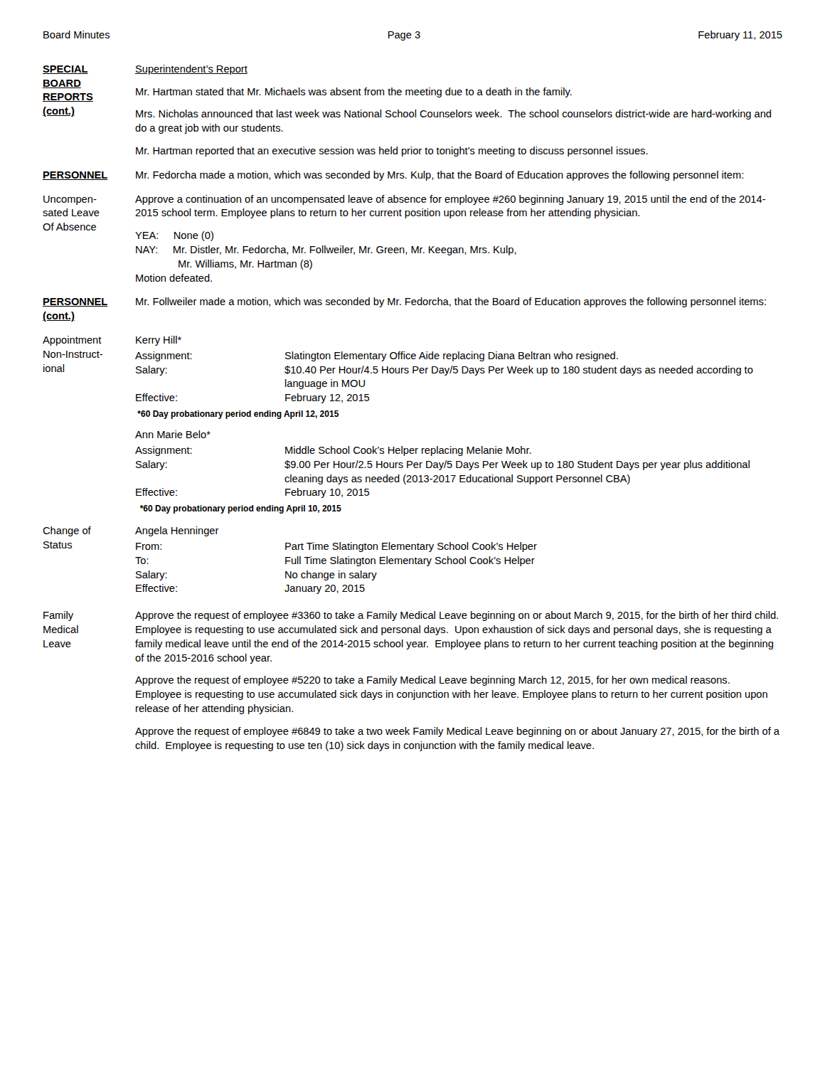Board Minutes
Page 3
February 11, 2015
| SPECIAL BOARD REPORTS (cont.) | Superintendent’s Report Mr. Hartman stated that Mr. Michaels was absent from the meeting due to a death in the family. Mrs. Nicholas announced that last week was National School Counselors week. The school counselors district-wide are hard-working and do a great job with our students. Mr. Hartman reported that an executive session was held prior to tonight’s meeting to discuss personnel issues. |
| PERSONNEL | Mr. Fedorcha made a motion, which was seconded by Mrs. Kulp, that the Board of Education approves the following personnel item: |
| Uncompen- sated Leave Of Absence | Approve a continuation of an uncompensated leave of absence for employee #260 beginning January 19, 2015 until the end of the 2014-2015 school term. Employee plans to return to her current position upon release from her attending physician. YEA: None (0) NAY: Mr. Distler, Mr. Fedorcha, Mr. Follweiler, Mr. Green, Mr. Keegan, Mrs. Kulp, Mr. Williams, Mr. Hartman (8) Motion defeated. |
| PERSONNEL (cont.) | Mr. Follweiler made a motion, which was seconded by Mr. Fedorcha, that the Board of Education approves the following personnel items: |
| Appointment Non-Instruct- ional | Kerry Hill* / Assignment: / Slatington Elementary Office Aide replacing Diana Beltran who resigned. / / Salary: / $10.40 Per Hour/4.5 Hours Per Day/5 Days Per Week up to 180 student days as needed according to language in MOU / / Effective: / February 12, 2015 / *60 Day probationary period ending April 12, 2015 Ann Marie Belo* / Assignment: / Middle School Cook’s Helper replacing Melanie Mohr. / / Salary: / $9.00 Per Hour/2.5 Hours Per Day/5 Days Per Week up to 180 Student Days per year plus additional cleaning days as needed (2013-2017 Educational Support Personnel CBA) / / Effective: / February 10, 2015 / *60 Day probationary period ending April 10, 2015 |
| Change of Status | Angela Henninger / From: / Part Time Slatington Elementary School Cook’s Helper / / To: / Full Time Slatington Elementary School Cook’s Helper / / Salary: / No change in salary / / Effective: / January 20, 2015 / |
| Family Medical Leave | Approve the request of employee #3360 to take a Family Medical Leave beginning on or about March 9, 2015, for the birth of her third child. Employee is requesting to use accumulated sick and personal days. Upon exhaustion of sick days and personal days, she is requesting a family medical leave until the end of the 2014-2015 school year. Employee plans to return to her current teaching position at the beginning of the 2015-2016 school year. Approve the request of employee #5220 to take a Family Medical Leave beginning March 12, 2015, for her own medical reasons. Employee is requesting to use accumulated sick days in conjunction with her leave. Employee plans to return to her current position upon release of her attending physician. Approve the request of employee #6849 to take a two week Family Medical Leave beginning on or about January 27, 2015, for the birth of a child. Employee is requesting to use ten (10) sick days in conjunction with the family medical leave. |